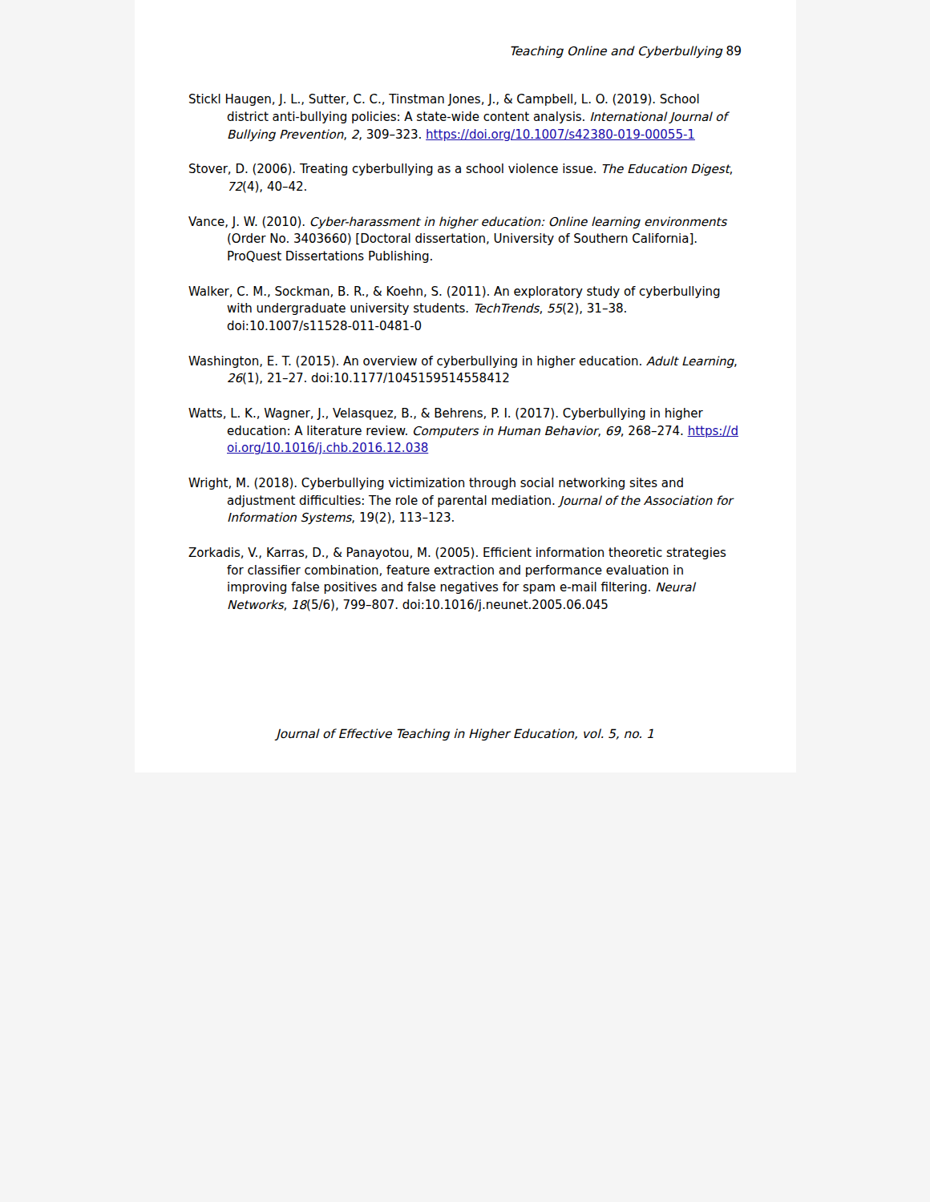Teaching Online and Cyberbullying 89
Stickl Haugen, J. L., Sutter, C. C., Tinstman Jones, J., & Campbell, L. O. (2019). School district anti-bullying policies: A state-wide content analysis. International Journal of Bullying Prevention, 2, 309–323. https://doi.org/10.1007/s42380-019-00055-1
Stover, D. (2006). Treating cyberbullying as a school violence issue. The Education Digest, 72(4), 40–42.
Vance, J. W. (2010). Cyber-harassment in higher education: Online learning environments (Order No. 3403660) [Doctoral dissertation, University of Southern California]. ProQuest Dissertations Publishing.
Walker, C. M., Sockman, B. R., & Koehn, S. (2011). An exploratory study of cyberbullying with undergraduate university students. TechTrends, 55(2), 31–38. doi:10.1007/s11528-011-0481-0
Washington, E. T. (2015). An overview of cyberbullying in higher education. Adult Learning, 26(1), 21–27. doi:10.1177/1045159514558412
Watts, L. K., Wagner, J., Velasquez, B., & Behrens, P. I. (2017). Cyberbullying in higher education: A literature review. Computers in Human Behavior, 69, 268–274. https://doi.org/10.1016/j.chb.2016.12.038
Wright, M. (2018). Cyberbullying victimization through social networking sites and adjustment difficulties: The role of parental mediation. Journal of the Association for Information Systems, 19(2), 113–123.
Zorkadis, V., Karras, D., & Panayotou, M. (2005). Efficient information theoretic strategies for classifier combination, feature extraction and performance evaluation in improving false positives and false negatives for spam e-mail filtering. Neural Networks, 18(5/6), 799–807. doi:10.1016/j.neunet.2005.06.045
Journal of Effective Teaching in Higher Education, vol. 5, no. 1